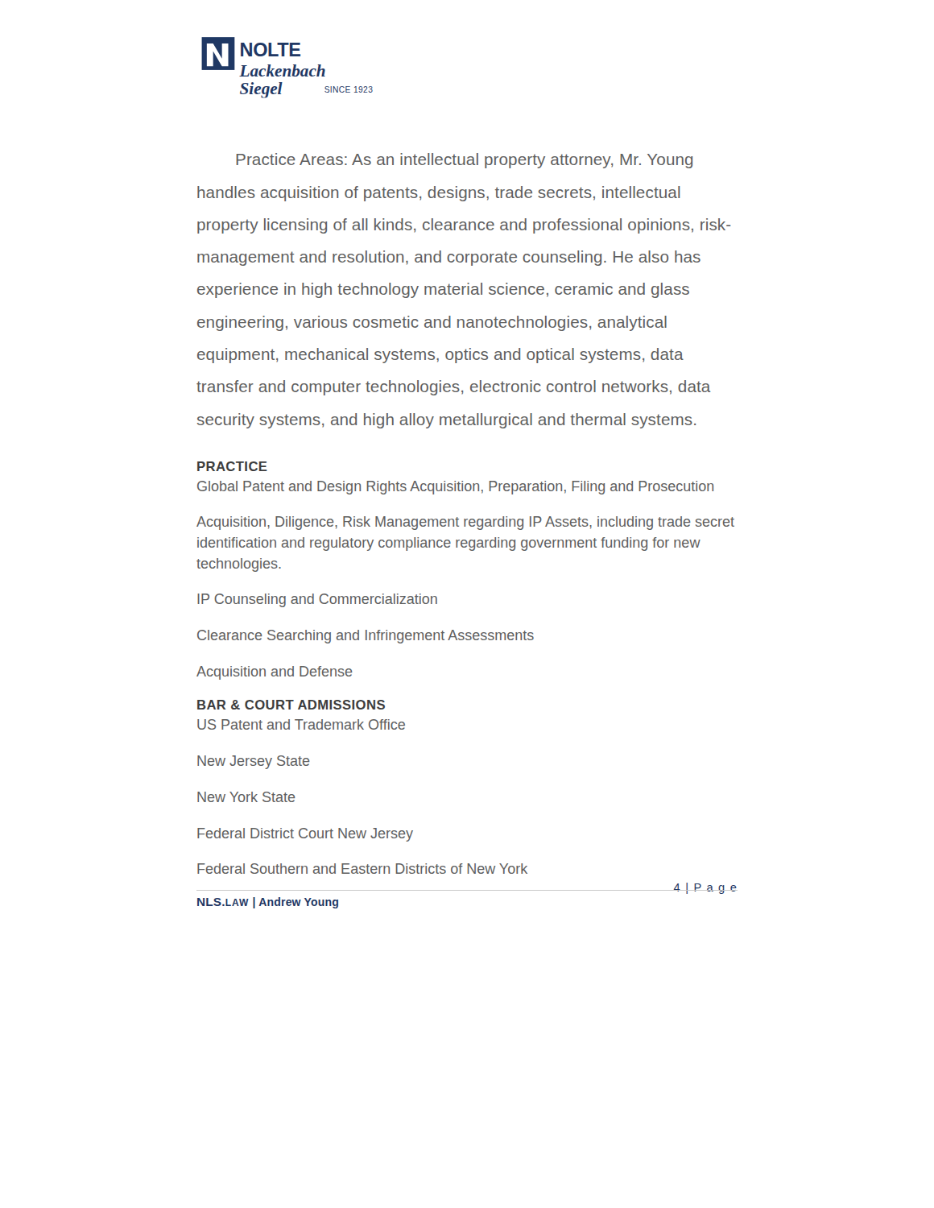NOLTE Lackenbach Siegel SINCE 1923
Practice Areas: As an intellectual property attorney, Mr. Young handles acquisition of patents, designs, trade secrets, intellectual property licensing of all kinds, clearance and professional opinions, risk-management and resolution, and corporate counseling. He also has experience in high technology material science, ceramic and glass engineering, various cosmetic and nanotechnologies, analytical equipment, mechanical systems, optics and optical systems, data transfer and computer technologies, electronic control networks, data security systems, and high alloy metallurgical and thermal systems.
PRACTICE
Global Patent and Design Rights Acquisition, Preparation, Filing and Prosecution
Acquisition, Diligence, Risk Management regarding IP Assets, including trade secret identification and regulatory compliance regarding government funding for new technologies.
IP Counseling and Commercialization
Clearance Searching and Infringement Assessments
Acquisition and Defense
BAR & COURT ADMISSIONS
US Patent and Trademark Office
New Jersey State
New York State
Federal District Court New Jersey
Federal Southern and Eastern Districts of New York
4 | P a g e
NLS. LAW | Andrew Young